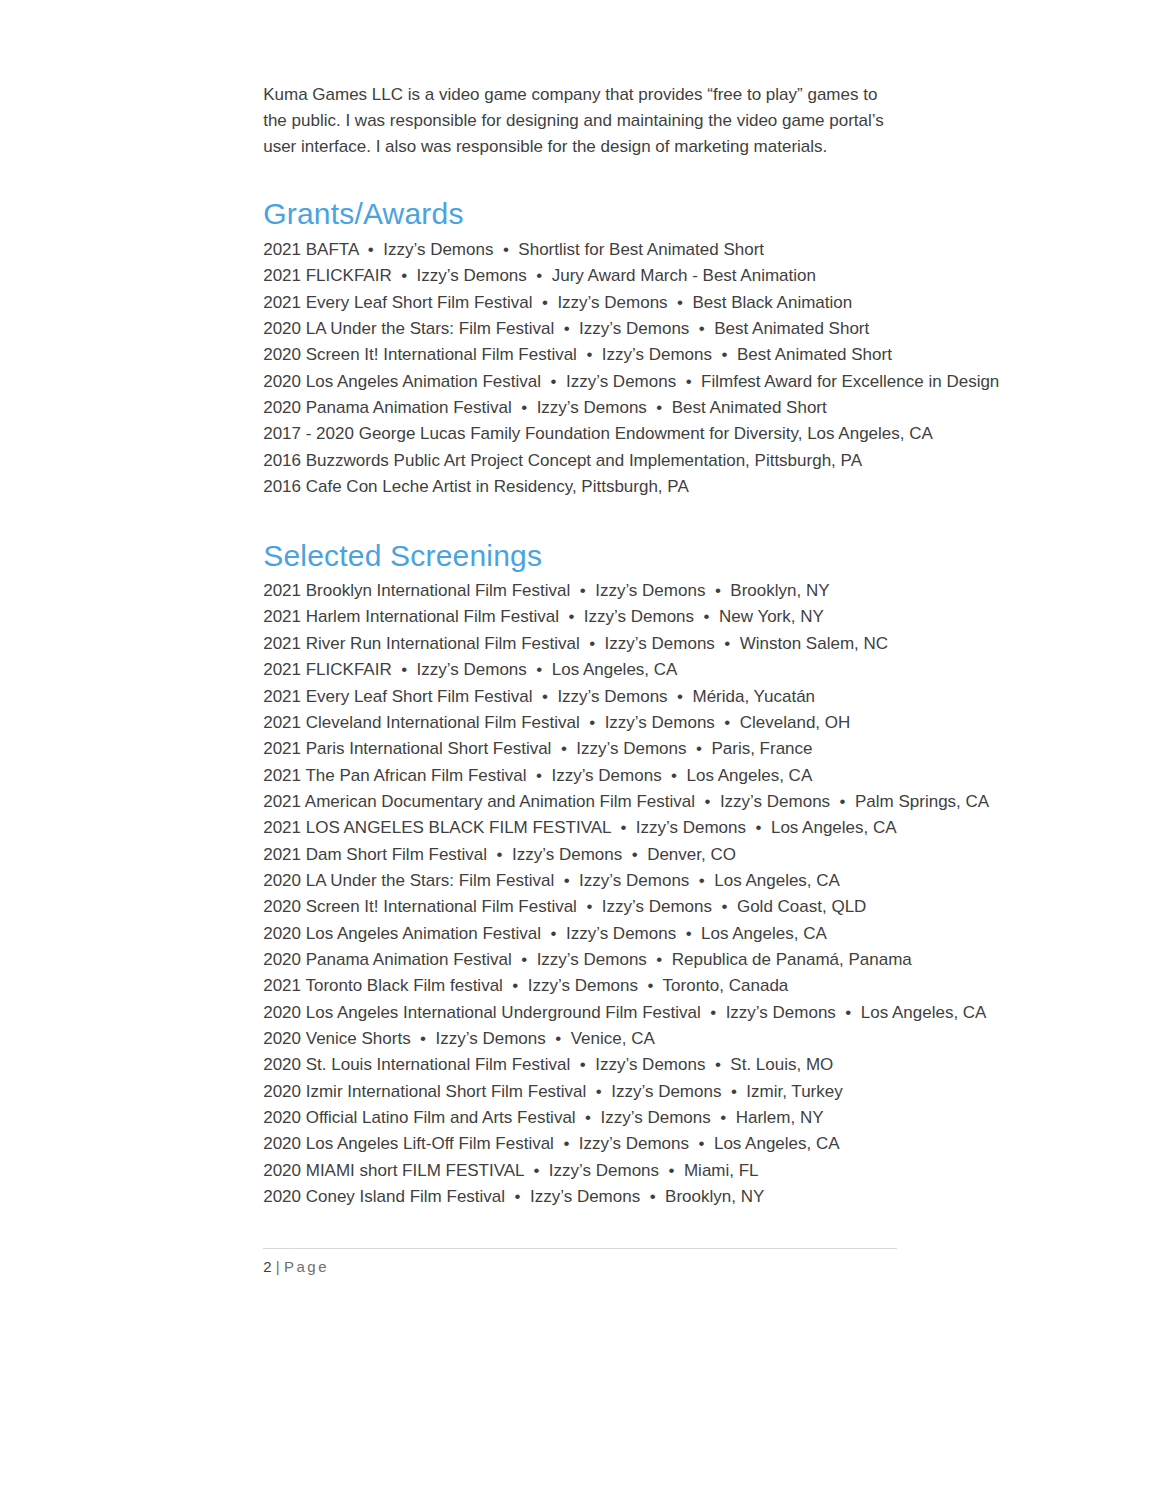Kuma Games LLC is a video game company that provides “free to play” games to the public. I was responsible for designing and maintaining the video game portal’s user interface. I also was responsible for the design of marketing materials.
Grants/Awards
2021 BAFTA • Izzy’s Demons • Shortlist for Best Animated Short
2021 FLICKFAIR • Izzy’s Demons • Jury Award March - Best Animation
2021 Every Leaf Short Film Festival • Izzy’s Demons • Best Black Animation
2020 LA Under the Stars: Film Festival • Izzy’s Demons • Best Animated Short
2020 Screen It! International Film Festival • Izzy’s Demons • Best Animated Short
2020 Los Angeles Animation Festival • Izzy’s Demons • Filmfest Award for Excellence in Design
2020 Panama Animation Festival • Izzy’s Demons • Best Animated Short
2017 - 2020 George Lucas Family Foundation Endowment for Diversity, Los Angeles, CA
2016 Buzzwords Public Art Project Concept and Implementation, Pittsburgh, PA
2016 Cafe Con Leche Artist in Residency, Pittsburgh, PA
Selected Screenings
2021 Brooklyn International Film Festival • Izzy’s Demons • Brooklyn, NY
2021 Harlem International Film Festival • Izzy’s Demons • New York, NY
2021 River Run International Film Festival • Izzy’s Demons • Winston Salem, NC
2021 FLICKFAIR • Izzy’s Demons • Los Angeles, CA
2021 Every Leaf Short Film Festival • Izzy’s Demons • Mérida, Yucatán
2021 Cleveland International Film Festival • Izzy’s Demons • Cleveland, OH
2021 Paris International Short Festival • Izzy’s Demons • Paris, France
2021 The Pan African Film Festival • Izzy’s Demons • Los Angeles, CA
2021 American Documentary and Animation Film Festival • Izzy’s Demons • Palm Springs, CA
2021 LOS ANGELES BLACK FILM FESTIVAL • Izzy’s Demons • Los Angeles, CA
2021 Dam Short Film Festival • Izzy’s Demons • Denver, CO
2020 LA Under the Stars: Film Festival • Izzy’s Demons • Los Angeles, CA
2020 Screen It! International Film Festival • Izzy’s Demons • Gold Coast, QLD
2020 Los Angeles Animation Festival • Izzy’s Demons • Los Angeles, CA
2020 Panama Animation Festival • Izzy’s Demons • Republica de Panamá, Panama
2021 Toronto Black Film festival • Izzy’s Demons • Toronto, Canada
2020 Los Angeles International Underground Film Festival • Izzy’s Demons • Los Angeles, CA
2020 Venice Shorts • Izzy’s Demons • Venice, CA
2020 St. Louis International Film Festival • Izzy’s Demons • St. Louis, MO
2020 Izmir International Short Film Festival • Izzy’s Demons • Izmir, Turkey
2020 Official Latino Film and Arts Festival • Izzy’s Demons • Harlem, NY
2020 Los Angeles Lift-Off Film Festival • Izzy’s Demons • Los Angeles, CA
2020 MIAMI short FILM FESTIVAL • Izzy’s Demons • Miami, FL
2020 Coney Island Film Festival • Izzy’s Demons • Brooklyn, NY
2|Page